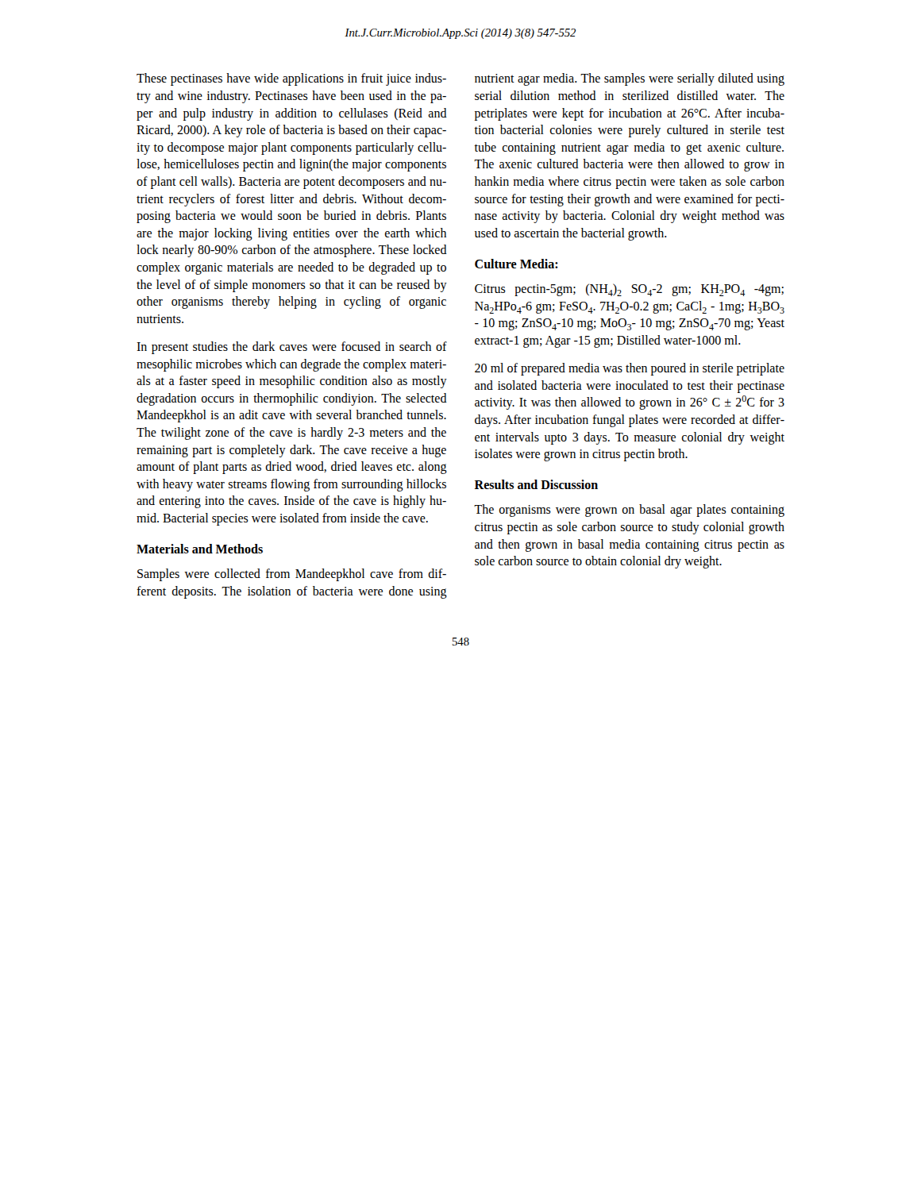Int.J.Curr.Microbiol.App.Sci (2014) 3(8) 547-552
These pectinases have wide applications in fruit juice industry and wine industry. Pectinases have been used in the paper and pulp industry in addition to cellulases (Reid and Ricard, 2000). A key role of bacteria is based on their capacity to decompose major plant components particularly cellulose, hemicelluloses pectin and lignin(the major components of plant cell walls). Bacteria are potent decomposers and nutrient recyclers of forest litter and debris. Without decomposing bacteria we would soon be buried in debris. Plants are the major locking living entities over the earth which lock nearly 80-90% carbon of the atmosphere. These locked complex organic materials are needed to be degraded up to the level of of simple monomers so that it can be reused by other organisms thereby helping in cycling of organic nutrients.
In present studies the dark caves were focused in search of mesophilic microbes which can degrade the complex materials at a faster speed in mesophilic condition also as mostly degradation occurs in thermophilic condiyion. The selected Mandeepkhol is an adit cave with several branched tunnels. The twilight zone of the cave is hardly 2-3 meters and the remaining part is completely dark. The cave receive a huge amount of plant parts as dried wood, dried leaves etc. along with heavy water streams flowing from surrounding hillocks and entering into the caves. Inside of the cave is highly humid. Bacterial species were isolated from inside the cave.
Materials and Methods
Samples were collected from Mandeepkhol cave from different deposits. The isolation of bacteria were done using nutrient agar media. The samples were serially diluted using serial dilution method in sterilized distilled water. The petriplates were kept for incubation at 26°C. After incubation bacterial colonies were purely cultured in sterile test tube containing nutrient agar media to get axenic culture. The axenic cultured bacteria were then allowed to grow in hankin media where citrus pectin were taken as sole carbon source for testing their growth and were examined for pectinase activity by bacteria. Colonial dry weight method was used to ascertain the bacterial growth.
Culture Media:
Citrus pectin-5gm; (NH4)2 SO4-2 gm; KH2PO4 -4gm; Na2HPo4-6 gm; FeSO4. 7H2O-0.2 gm; CaCl2 - 1mg; H3BO3 - 10 mg; ZnSO4-10 mg; MoO3- 10 mg; ZnSO4-70 mg; Yeast extract-1 gm; Agar -15 gm; Distilled water-1000 ml.
20 ml of prepared media was then poured in sterile petriplate and isolated bacteria were inoculated to test their pectinase activity. It was then allowed to grown in 26° C ± 20C for 3 days. After incubation fungal plates were recorded at different intervals upto 3 days. To measure colonial dry weight isolates were grown in citrus pectin broth.
Results and Discussion
The organisms were grown on basal agar plates containing citrus pectin as sole carbon source to study colonial growth and then grown in basal media containing citrus pectin as sole carbon source to obtain colonial dry weight.
548